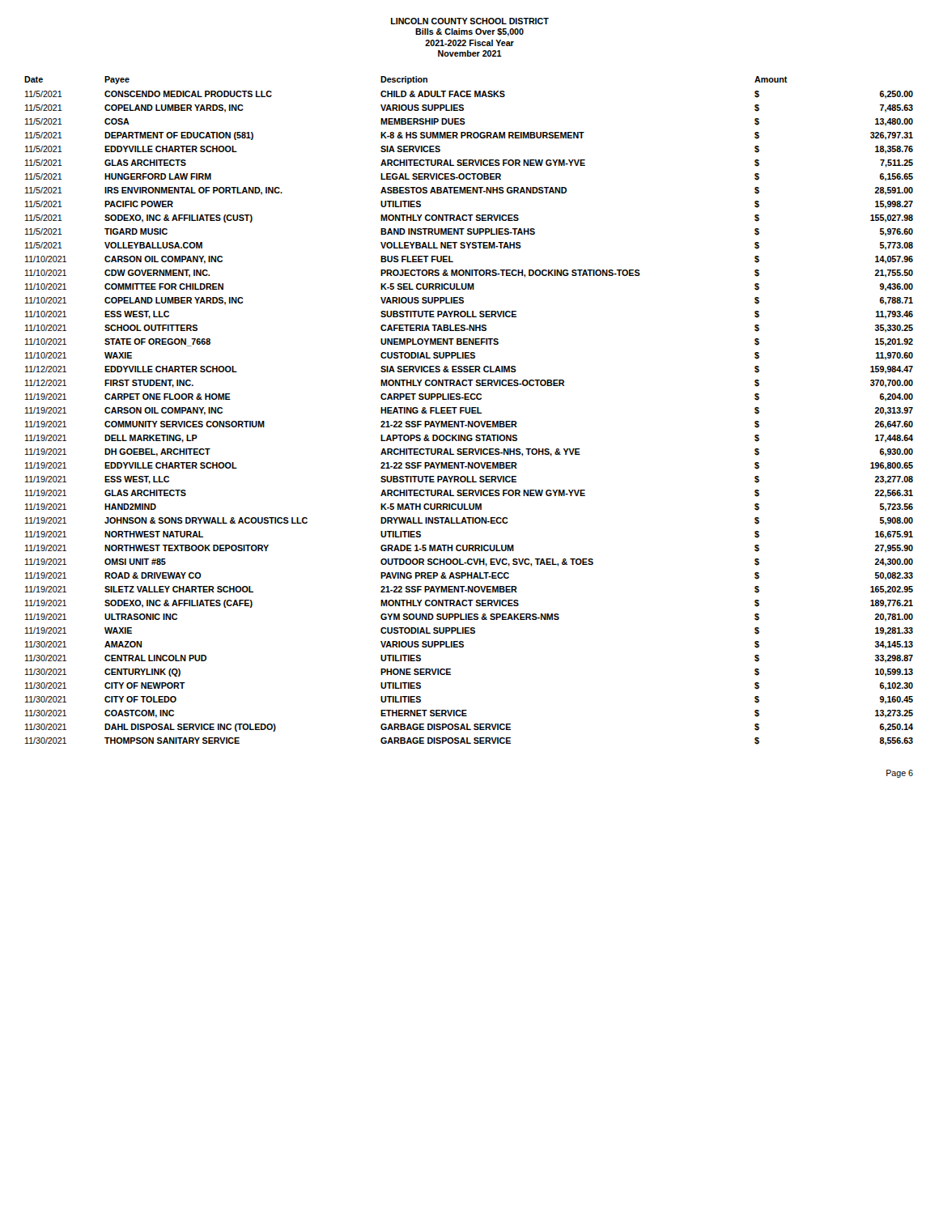LINCOLN COUNTY SCHOOL DISTRICT
Bills & Claims Over $5,000
2021-2022 Fiscal Year
November 2021
| Date | Payee | Description | Amount |
| --- | --- | --- | --- |
| 11/5/2021 | CONSCENDO MEDICAL PRODUCTS LLC | CHILD & ADULT FACE MASKS | $ | 6,250.00 |
| 11/5/2021 | COPELAND LUMBER YARDS, INC | VARIOUS SUPPLIES | $ | 7,485.63 |
| 11/5/2021 | COSA | MEMBERSHIP DUES | $ | 13,480.00 |
| 11/5/2021 | DEPARTMENT OF EDUCATION (581) | K-8 & HS SUMMER PROGRAM REIMBURSEMENT | $ | 326,797.31 |
| 11/5/2021 | EDDYVILLE CHARTER SCHOOL | SIA SERVICES | $ | 18,358.76 |
| 11/5/2021 | GLAS ARCHITECTS | ARCHITECTURAL SERVICES FOR NEW GYM-YVE | $ | 7,511.25 |
| 11/5/2021 | HUNGERFORD LAW FIRM | LEGAL SERVICES-OCTOBER | $ | 6,156.65 |
| 11/5/2021 | IRS ENVIRONMENTAL OF PORTLAND, INC. | ASBESTOS ABATEMENT-NHS GRANDSTAND | $ | 28,591.00 |
| 11/5/2021 | PACIFIC POWER | UTILITIES | $ | 15,998.27 |
| 11/5/2021 | SODEXO, INC & AFFILIATES (CUST) | MONTHLY CONTRACT SERVICES | $ | 155,027.98 |
| 11/5/2021 | TIGARD MUSIC | BAND INSTRUMENT SUPPLIES-TAHS | $ | 5,976.60 |
| 11/5/2021 | VOLLEYBALLUSA.COM | VOLLEYBALL NET SYSTEM-TAHS | $ | 5,773.08 |
| 11/10/2021 | CARSON OIL COMPANY, INC | BUS FLEET FUEL | $ | 14,057.96 |
| 11/10/2021 | CDW GOVERNMENT, INC. | PROJECTORS & MONITORS-TECH, DOCKING STATIONS-TOES | $ | 21,755.50 |
| 11/10/2021 | COMMITTEE FOR CHILDREN | K-5 SEL CURRICULUM | $ | 9,436.00 |
| 11/10/2021 | COPELAND LUMBER YARDS, INC | VARIOUS SUPPLIES | $ | 6,788.71 |
| 11/10/2021 | ESS WEST, LLC | SUBSTITUTE PAYROLL SERVICE | $ | 11,793.46 |
| 11/10/2021 | SCHOOL OUTFITTERS | CAFETERIA TABLES-NHS | $ | 35,330.25 |
| 11/10/2021 | STATE OF OREGON_7668 | UNEMPLOYMENT BENEFITS | $ | 15,201.92 |
| 11/10/2021 | WAXIE | CUSTODIAL SUPPLIES | $ | 11,970.60 |
| 11/12/2021 | EDDYVILLE CHARTER SCHOOL | SIA SERVICES & ESSER CLAIMS | $ | 159,984.47 |
| 11/12/2021 | FIRST STUDENT, INC. | MONTHLY CONTRACT SERVICES-OCTOBER | $ | 370,700.00 |
| 11/19/2021 | CARPET ONE FLOOR & HOME | CARPET SUPPLIES-ECC | $ | 6,204.00 |
| 11/19/2021 | CARSON OIL COMPANY, INC | HEATING & FLEET FUEL | $ | 20,313.97 |
| 11/19/2021 | COMMUNITY SERVICES CONSORTIUM | 21-22 SSF PAYMENT-NOVEMBER | $ | 26,647.60 |
| 11/19/2021 | DELL MARKETING, LP | LAPTOPS & DOCKING STATIONS | $ | 17,448.64 |
| 11/19/2021 | DH GOEBEL, ARCHITECT | ARCHITECTURAL SERVICES-NHS, TOHS, & YVE | $ | 6,930.00 |
| 11/19/2021 | EDDYVILLE CHARTER SCHOOL | 21-22 SSF PAYMENT-NOVEMBER | $ | 196,800.65 |
| 11/19/2021 | ESS WEST, LLC | SUBSTITUTE PAYROLL SERVICE | $ | 23,277.08 |
| 11/19/2021 | GLAS ARCHITECTS | ARCHITECTURAL SERVICES FOR NEW GYM-YVE | $ | 22,566.31 |
| 11/19/2021 | HAND2MIND | K-5 MATH CURRICULUM | $ | 5,723.56 |
| 11/19/2021 | JOHNSON & SONS DRYWALL & ACOUSTICS LLC | DRYWALL INSTALLATION-ECC | $ | 5,908.00 |
| 11/19/2021 | NORTHWEST NATURAL | UTILITIES | $ | 16,675.91 |
| 11/19/2021 | NORTHWEST TEXTBOOK DEPOSITORY | GRADE 1-5 MATH CURRICULUM | $ | 27,955.90 |
| 11/19/2021 | OMSI UNIT #85 | OUTDOOR SCHOOL-CVH, EVC, SVC, TAEL, & TOES | $ | 24,300.00 |
| 11/19/2021 | ROAD & DRIVEWAY CO | PAVING PREP & ASPHALT-ECC | $ | 50,082.33 |
| 11/19/2021 | SILETZ VALLEY CHARTER SCHOOL | 21-22 SSF PAYMENT-NOVEMBER | $ | 165,202.95 |
| 11/19/2021 | SODEXO, INC & AFFILIATES (CAFE) | MONTHLY CONTRACT SERVICES | $ | 189,776.21 |
| 11/19/2021 | ULTRASONIC INC | GYM SOUND SUPPLIES & SPEAKERS-NMS | $ | 20,781.00 |
| 11/19/2021 | WAXIE | CUSTODIAL SUPPLIES | $ | 19,281.33 |
| 11/30/2021 | AMAZON | VARIOUS SUPPLIES | $ | 34,145.13 |
| 11/30/2021 | CENTRAL LINCOLN PUD | UTILITIES | $ | 33,298.87 |
| 11/30/2021 | CENTURYLINK (Q) | PHONE SERVICE | $ | 10,599.13 |
| 11/30/2021 | CITY OF NEWPORT | UTILITIES | $ | 6,102.30 |
| 11/30/2021 | CITY OF TOLEDO | UTILITIES | $ | 9,160.45 |
| 11/30/2021 | COASTCOM, INC | ETHERNET SERVICE | $ | 13,273.25 |
| 11/30/2021 | DAHL DISPOSAL SERVICE INC (TOLEDO) | GARBAGE DISPOSAL SERVICE | $ | 6,250.14 |
| 11/30/2021 | THOMPSON SANITARY SERVICE | GARBAGE DISPOSAL SERVICE | $ | 8,556.63 |
Page 6